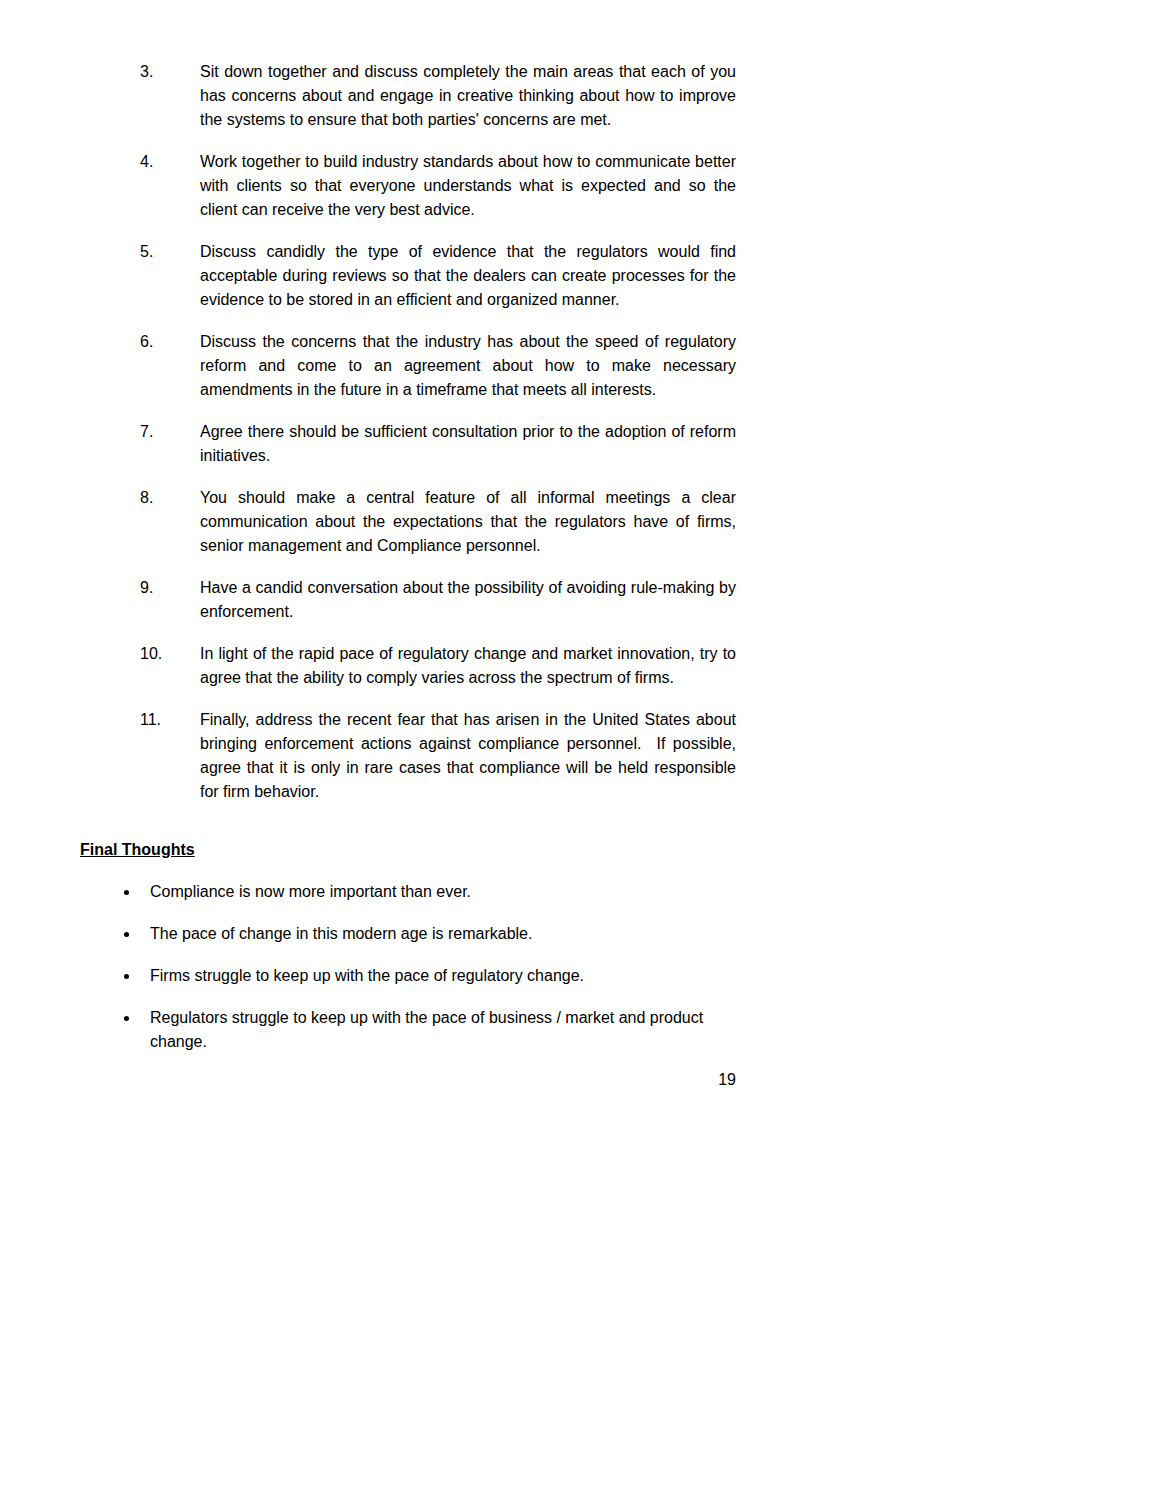3. Sit down together and discuss completely the main areas that each of you has concerns about and engage in creative thinking about how to improve the systems to ensure that both parties' concerns are met.
4. Work together to build industry standards about how to communicate better with clients so that everyone understands what is expected and so the client can receive the very best advice.
5. Discuss candidly the type of evidence that the regulators would find acceptable during reviews so that the dealers can create processes for the evidence to be stored in an efficient and organized manner.
6. Discuss the concerns that the industry has about the speed of regulatory reform and come to an agreement about how to make necessary amendments in the future in a timeframe that meets all interests.
7. Agree there should be sufficient consultation prior to the adoption of reform initiatives.
8. You should make a central feature of all informal meetings a clear communication about the expectations that the regulators have of firms, senior management and Compliance personnel.
9. Have a candid conversation about the possibility of avoiding rule-making by enforcement.
10. In light of the rapid pace of regulatory change and market innovation, try to agree that the ability to comply varies across the spectrum of firms.
11. Finally, address the recent fear that has arisen in the United States about bringing enforcement actions against compliance personnel. If possible, agree that it is only in rare cases that compliance will be held responsible for firm behavior.
Final Thoughts
Compliance is now more important than ever.
The pace of change in this modern age is remarkable.
Firms struggle to keep up with the pace of regulatory change.
Regulators struggle to keep up with the pace of business / market and product change.
19